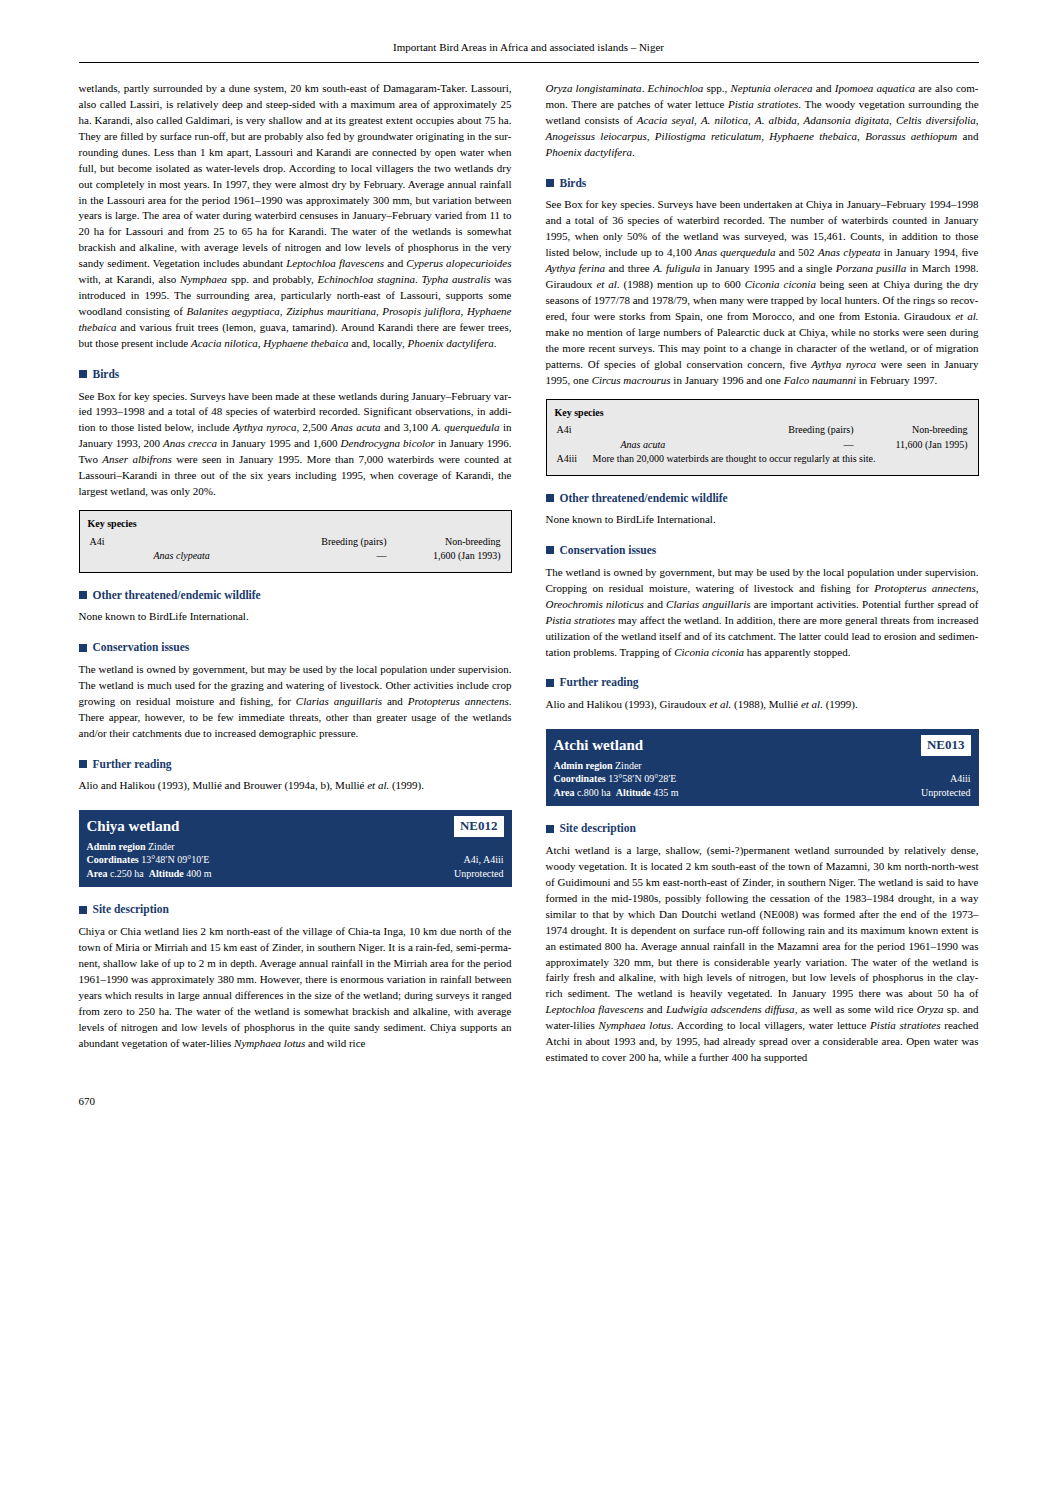Important Bird Areas in Africa and associated islands – Niger
wetlands, partly surrounded by a dune system, 20 km south-east of Damagaram-Taker. Lassouri, also called Lassiri, is relatively deep and steep-sided with a maximum area of approximately 25 ha. Karandi, also called Galdimari, is very shallow and at its greatest extent occupies about 75 ha. They are filled by surface run-off, but are probably also fed by groundwater originating in the surrounding dunes. Less than 1 km apart, Lassouri and Karandi are connected by open water when full, but become isolated as water-levels drop. According to local villagers the two wetlands dry out completely in most years. In 1997, they were almost dry by February. Average annual rainfall in the Lassouri area for the period 1961–1990 was approximately 300 mm, but variation between years is large. The area of water during waterbird censuses in January–February varied from 11 to 20 ha for Lassouri and from 25 to 65 ha for Karandi. The water of the wetlands is somewhat brackish and alkaline, with average levels of nitrogen and low levels of phosphorus in the very sandy sediment. Vegetation includes abundant Leptochloa flavescens and Cyperus alopecurioides with, at Karandi, also Nymphaea spp. and probably, Echinochloa stagnina. Typha australis was introduced in 1995. The surrounding area, particularly north-east of Lassouri, supports some woodland consisting of Balanites aegyptiaca, Ziziphus mauritiana, Prosopis juliflora, Hyphaene thebaica and various fruit trees (lemon, guava, tamarind). Around Karandi there are fewer trees, but those present include Acacia nilotica, Hyphaene thebaica and, locally, Phoenix dactylifera.
Birds
See Box for key species. Surveys have been made at these wetlands during January–February varied 1993–1998 and a total of 48 species of waterbird recorded. Significant observations, in addition to those listed below, include Aythya nyroca, 2,500 Anas acuta and 3,100 A. querquedula in January 1993, 200 Anas crecca in January 1995 and 1,600 Dendrocygna bicolor in January 1996. Two Anser albifrons were seen in January 1995. More than 7,000 waterbirds were counted at Lassouri–Karandi in three out of the six years including 1995, when coverage of Karandi, the largest wetland, was only 20%.
Key species
| A4i | | Breeding (pairs) | Non-breeding |
| | Anas clypeata | — | 1,600 (Jan 1993) |
Other threatened/endemic wildlife
None known to BirdLife International.
Conservation issues
The wetland is owned by government, but may be used by the local population under supervision. The wetland is much used for the grazing and watering of livestock. Other activities include crop growing on residual moisture and fishing, for Clarias anguillaris and Protopterus annectens. There appear, however, to be few immediate threats, other than greater usage of the wetlands and/or their catchments due to increased demographic pressure.
Further reading
Alio and Halikou (1993), Mullié and Brouwer (1994a, b), Mullié et al. (1999).
NE012
Chiya wetland
Admin region Zinder
Coordinates 13°48′N 09°10′E A4i, A4iii
Area c.250 ha Altitude 400 m Unprotected
Site description
Chiya or Chia wetland lies 2 km north-east of the village of Chia-ta Inga, 10 km due north of the town of Miria or Mirriah and 15 km east of Zinder, in southern Niger. It is a rain-fed, semi-permanent, shallow lake of up to 2 m in depth. Average annual rainfall in the Mirriah area for the period 1961–1990 was approximately 380 mm. However, there is enormous variation in rainfall between years which results in large annual differences in the size of the wetland; during surveys it ranged from zero to 250 ha. The water of the wetland is somewhat brackish and alkaline, with average levels of nitrogen and low levels of phosphorus in the quite sandy sediment. Chiya supports an abundant vegetation of water-lilies Nymphaea lotus and wild rice
Oryza longistaminata. Echinochloa spp., Neptunia oleracea and Ipomoea aquatica are also common. There are patches of water lettuce Pistia stratiotes. The woody vegetation surrounding the wetland consists of Acacia seyal, A. nilotica, A. albida, Adansonia digitata, Celtis diversifolia, Anogeissus leiocarpus, Piliostigma reticulatum, Hyphaene thebaica, Borassus aethiopum and Phoenix dactylifera.
Birds
See Box for key species. Surveys have been undertaken at Chiya in January–February 1994–1998 and a total of 36 species of waterbird recorded. The number of waterbirds counted in January 1995, when only 50% of the wetland was surveyed, was 15,461. Counts, in addition to those listed below, include up to 4,100 Anas querquedula and 502 Anas clypeata in January 1994, five Aythya ferina and three A. fuligula in January 1995 and a single Porzana pusilla in March 1998. Giraudoux et al. (1988) mention up to 600 Ciconia ciconia being seen at Chiya during the dry seasons of 1977/78 and 1978/79, when many were trapped by local hunters. Of the rings so recovered, four were storks from Spain, one from Morocco, and one from Estonia. Giraudoux et al. make no mention of large numbers of Palearctic duck at Chiya, while no storks were seen during the more recent surveys. This may point to a change in character of the wetland, or of migration patterns. Of species of global conservation concern, five Aythya nyroca were seen in January 1995, one Circus macrourus in January 1996 and one Falco naumanni in February 1997.
Key species
| A4i | | Breeding (pairs) | Non-breeding |
| | Anas acuta | — | 11,600 (Jan 1995) |
| A4iii | More than 20,000 waterbirds are thought to occur regularly at this site. |
Other threatened/endemic wildlife
None known to BirdLife International.
Conservation issues
The wetland is owned by government, but may be used by the local population under supervision. Cropping on residual moisture, watering of livestock and fishing for Protopterus annectens, Oreochromis niloticus and Clarias anguillaris are important activities. Potential further spread of Pistia stratiotes may affect the wetland. In addition, there are more general threats from increased utilization of the wetland itself and of its catchment. The latter could lead to erosion and sedimentation problems. Trapping of Ciconia ciconia has apparently stopped.
Further reading
Alio and Halikou (1993), Giraudoux et al. (1988), Mullié et al. (1999).
NE013
Atchi wetland
Admin region Zinder
Coordinates 13°58′N 09°28′E A4iii
Area c.800 ha Altitude 435 m Unprotected
Site description
Atchi wetland is a large, shallow, (semi-?)permanent wetland surrounded by relatively dense, woody vegetation. It is located 2 km south-east of the town of Mazamni, 30 km north-north-west of Guidimouni and 55 km east-north-east of Zinder, in southern Niger. The wetland is said to have formed in the mid-1980s, possibly following the cessation of the 1983–1984 drought, in a way similar to that by which Dan Doutchi wetland (NE008) was formed after the end of the 1973–1974 drought. It is dependent on surface run-off following rain and its maximum known extent is an estimated 800 ha. Average annual rainfall in the Mazamni area for the period 1961–1990 was approximately 320 mm, but there is considerable yearly variation. The water of the wetland is fairly fresh and alkaline, with high levels of nitrogen, but low levels of phosphorus in the clay-rich sediment. The wetland is heavily vegetated. In January 1995 there was about 50 ha of Leptochloa flavescens and Ludwigia adscendens diffusa, as well as some wild rice Oryza sp. and water-lilies Nymphaea lotus. According to local villagers, water lettuce Pistia stratiotes reached Atchi in about 1993 and, by 1995, had already spread over a considerable area. Open water was estimated to cover 200 ha, while a further 400 ha supported
670